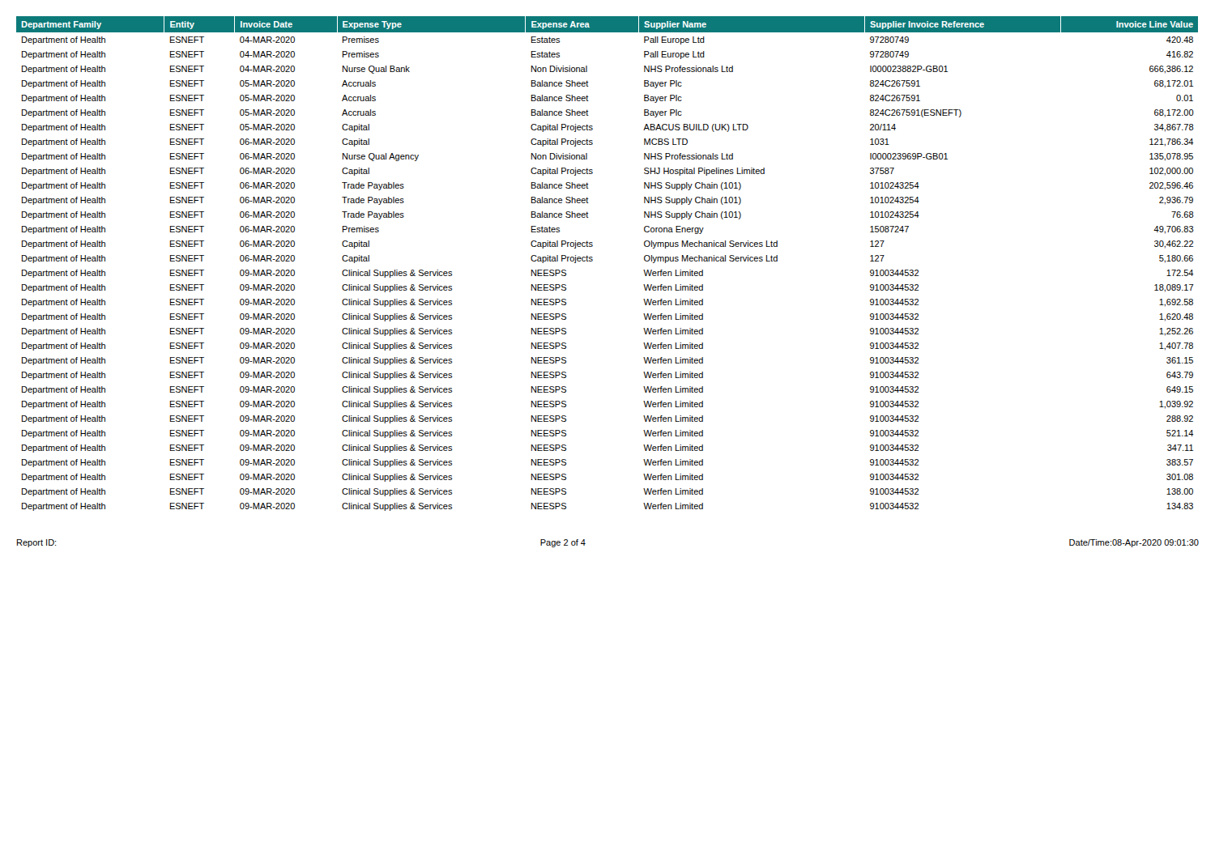| Department Family | Entity | Invoice Date | Expense Type | Expense Area | Supplier Name | Supplier Invoice Reference | Invoice Line Value |
| --- | --- | --- | --- | --- | --- | --- | --- |
| Department of Health | ESNEFT | 04-MAR-2020 | Premises | Estates | Pall Europe Ltd | 97280749 | 420.48 |
| Department of Health | ESNEFT | 04-MAR-2020 | Premises | Estates | Pall Europe Ltd | 97280749 | 416.82 |
| Department of Health | ESNEFT | 04-MAR-2020 | Nurse Qual Bank | Non Divisional | NHS Professionals Ltd | I000023882P-GB01 | 666,386.12 |
| Department of Health | ESNEFT | 05-MAR-2020 | Accruals | Balance Sheet | Bayer Plc | 824C267591 | 68,172.01 |
| Department of Health | ESNEFT | 05-MAR-2020 | Accruals | Balance Sheet | Bayer Plc | 824C267591 | 0.01 |
| Department of Health | ESNEFT | 05-MAR-2020 | Accruals | Balance Sheet | Bayer Plc | 824C267591(ESNEFT) | 68,172.00 |
| Department of Health | ESNEFT | 05-MAR-2020 | Capital | Capital Projects | ABACUS BUILD (UK) LTD | 20/114 | 34,867.78 |
| Department of Health | ESNEFT | 06-MAR-2020 | Capital | Capital Projects | MCBS LTD | 1031 | 121,786.34 |
| Department of Health | ESNEFT | 06-MAR-2020 | Nurse Qual Agency | Non Divisional | NHS Professionals Ltd | I000023969P-GB01 | 135,078.95 |
| Department of Health | ESNEFT | 06-MAR-2020 | Capital | Capital Projects | SHJ Hospital Pipelines Limited | 37587 | 102,000.00 |
| Department of Health | ESNEFT | 06-MAR-2020 | Trade Payables | Balance Sheet | NHS Supply Chain (101) | 1010243254 | 202,596.46 |
| Department of Health | ESNEFT | 06-MAR-2020 | Trade Payables | Balance Sheet | NHS Supply Chain (101) | 1010243254 | 2,936.79 |
| Department of Health | ESNEFT | 06-MAR-2020 | Trade Payables | Balance Sheet | NHS Supply Chain (101) | 1010243254 | 76.68 |
| Department of Health | ESNEFT | 06-MAR-2020 | Premises | Estates | Corona Energy | 15087247 | 49,706.83 |
| Department of Health | ESNEFT | 06-MAR-2020 | Capital | Capital Projects | Olympus Mechanical Services Ltd | 127 | 30,462.22 |
| Department of Health | ESNEFT | 06-MAR-2020 | Capital | Capital Projects | Olympus Mechanical Services Ltd | 127 | 5,180.66 |
| Department of Health | ESNEFT | 09-MAR-2020 | Clinical Supplies & Services | NEESPS | Werfen Limited | 9100344532 | 172.54 |
| Department of Health | ESNEFT | 09-MAR-2020 | Clinical Supplies & Services | NEESPS | Werfen Limited | 9100344532 | 18,089.17 |
| Department of Health | ESNEFT | 09-MAR-2020 | Clinical Supplies & Services | NEESPS | Werfen Limited | 9100344532 | 1,692.58 |
| Department of Health | ESNEFT | 09-MAR-2020 | Clinical Supplies & Services | NEESPS | Werfen Limited | 9100344532 | 1,620.48 |
| Department of Health | ESNEFT | 09-MAR-2020 | Clinical Supplies & Services | NEESPS | Werfen Limited | 9100344532 | 1,252.26 |
| Department of Health | ESNEFT | 09-MAR-2020 | Clinical Supplies & Services | NEESPS | Werfen Limited | 9100344532 | 1,407.78 |
| Department of Health | ESNEFT | 09-MAR-2020 | Clinical Supplies & Services | NEESPS | Werfen Limited | 9100344532 | 361.15 |
| Department of Health | ESNEFT | 09-MAR-2020 | Clinical Supplies & Services | NEESPS | Werfen Limited | 9100344532 | 643.79 |
| Department of Health | ESNEFT | 09-MAR-2020 | Clinical Supplies & Services | NEESPS | Werfen Limited | 9100344532 | 649.15 |
| Department of Health | ESNEFT | 09-MAR-2020 | Clinical Supplies & Services | NEESPS | Werfen Limited | 9100344532 | 1,039.92 |
| Department of Health | ESNEFT | 09-MAR-2020 | Clinical Supplies & Services | NEESPS | Werfen Limited | 9100344532 | 288.92 |
| Department of Health | ESNEFT | 09-MAR-2020 | Clinical Supplies & Services | NEESPS | Werfen Limited | 9100344532 | 521.14 |
| Department of Health | ESNEFT | 09-MAR-2020 | Clinical Supplies & Services | NEESPS | Werfen Limited | 9100344532 | 347.11 |
| Department of Health | ESNEFT | 09-MAR-2020 | Clinical Supplies & Services | NEESPS | Werfen Limited | 9100344532 | 383.57 |
| Department of Health | ESNEFT | 09-MAR-2020 | Clinical Supplies & Services | NEESPS | Werfen Limited | 9100344532 | 301.08 |
| Department of Health | ESNEFT | 09-MAR-2020 | Clinical Supplies & Services | NEESPS | Werfen Limited | 9100344532 | 138.00 |
| Department of Health | ESNEFT | 09-MAR-2020 | Clinical Supplies & Services | NEESPS | Werfen Limited | 9100344532 | 134.83 |
Report ID: Page 2 of 4 Date/Time:08-Apr-2020 09:01:30